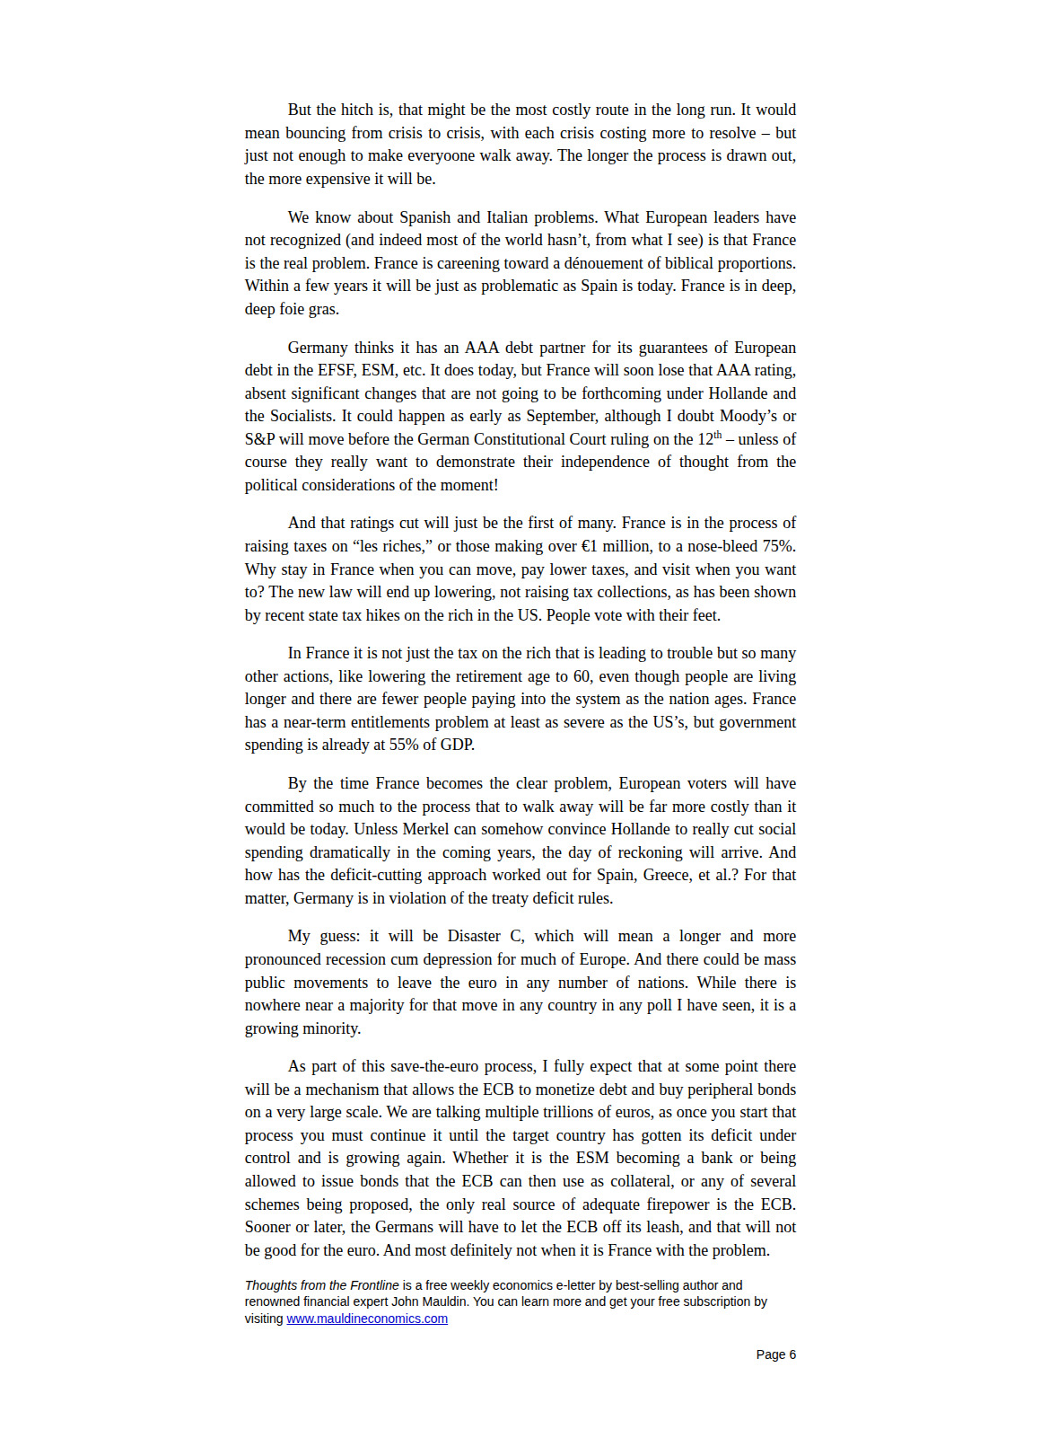But the hitch is, that might be the most costly route in the long run. It would mean bouncing from crisis to crisis, with each crisis costing more to resolve – but just not enough to make everyoone walk away. The longer the process is drawn out, the more expensive it will be.
We know about Spanish and Italian problems. What European leaders have not recognized (and indeed most of the world hasn’t, from what I see) is that France is the real problem. France is careening toward a dénouement of biblical proportions. Within a few years it will be just as problematic as Spain is today. France is in deep, deep foie gras.
Germany thinks it has an AAA debt partner for its guarantees of European debt in the EFSF, ESM, etc. It does today, but France will soon lose that AAA rating, absent significant changes that are not going to be forthcoming under Hollande and the Socialists. It could happen as early as September, although I doubt Moody’s or S&P will move before the German Constitutional Court ruling on the 12th – unless of course they really want to demonstrate their independence of thought from the political considerations of the moment!
And that ratings cut will just be the first of many. France is in the process of raising taxes on “les riches,” or those making over €1 million, to a nose-bleed 75%. Why stay in France when you can move, pay lower taxes, and visit when you want to? The new law will end up lowering, not raising tax collections, as has been shown by recent state tax hikes on the rich in the US. People vote with their feet.
In France it is not just the tax on the rich that is leading to trouble but so many other actions, like lowering the retirement age to 60, even though people are living longer and there are fewer people paying into the system as the nation ages. France has a near-term entitlements problem at least as severe as the US’s, but government spending is already at 55% of GDP.
By the time France becomes the clear problem, European voters will have committed so much to the process that to walk away will be far more costly than it would be today. Unless Merkel can somehow convince Hollande to really cut social spending dramatically in the coming years, the day of reckoning will arrive. And how has the deficit-cutting approach worked out for Spain, Greece, et al.? For that matter, Germany is in violation of the treaty deficit rules.
My guess: it will be Disaster C, which will mean a longer and more pronounced recession cum depression for much of Europe. And there could be mass public movements to leave the euro in any number of nations. While there is nowhere near a majority for that move in any country in any poll I have seen, it is a growing minority.
As part of this save-the-euro process, I fully expect that at some point there will be a mechanism that allows the ECB to monetize debt and buy peripheral bonds on a very large scale. We are talking multiple trillions of euros, as once you start that process you must continue it until the target country has gotten its deficit under control and is growing again. Whether it is the ESM becoming a bank or being allowed to issue bonds that the ECB can then use as collateral, or any of several schemes being proposed, the only real source of adequate firepower is the ECB. Sooner or later, the Germans will have to let the ECB off its leash, and that will not be good for the euro. And most definitely not when it is France with the problem.
Thoughts from the Frontline is a free weekly economics e-letter by best-selling author and renowned financial expert John Mauldin. You can learn more and get your free subscription by visiting www.mauldineconomics.com
Page 6